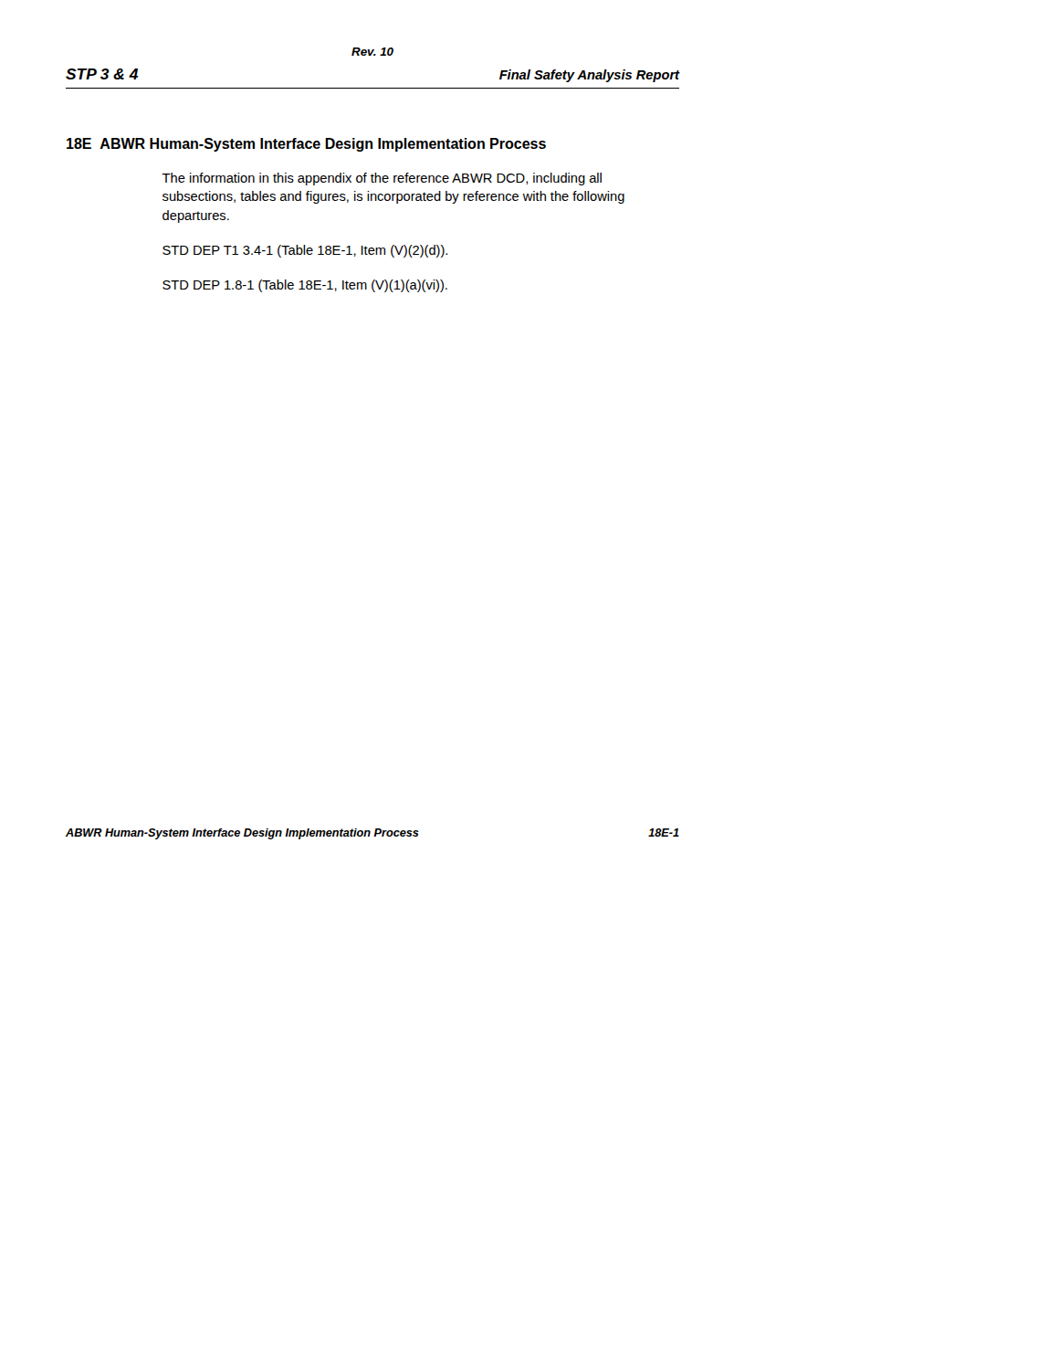Rev. 10
STP 3 & 4
Final Safety Analysis Report
18E ABWR Human-System Interface Design Implementation Process
The information in this appendix of the reference ABWR DCD, including all subsections, tables and figures, is incorporated by reference with the following departures.
STD DEP T1 3.4-1 (Table 18E-1, Item (V)(2)(d)).
STD DEP 1.8-1 (Table 18E-1, Item (V)(1)(a)(vi)).
ABWR Human-System Interface Design Implementation Process
18E-1